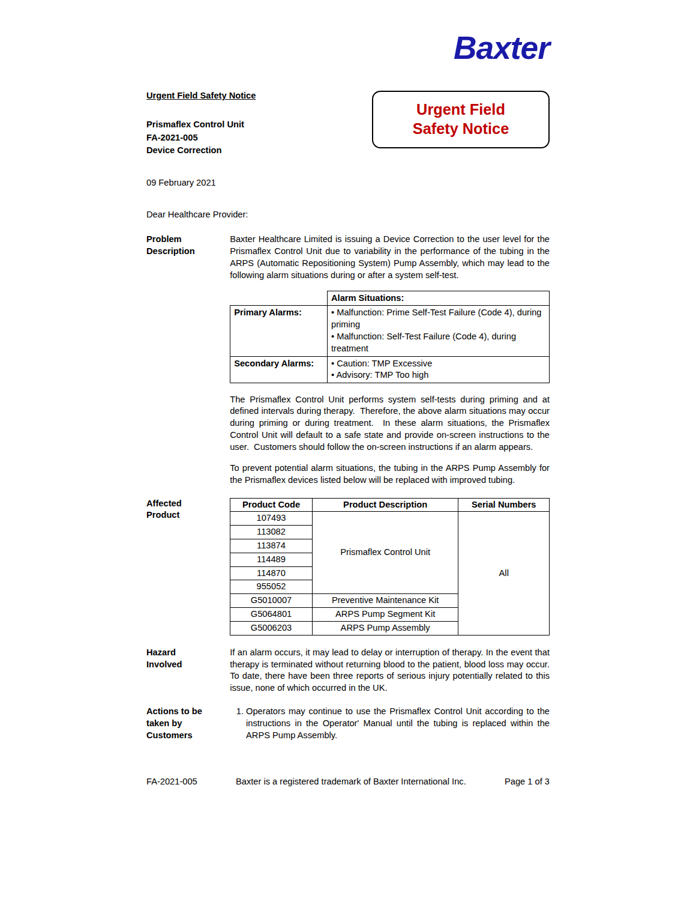Baxter
Urgent Field Safety Notice
Prismaflex Control Unit
FA-2021-005
Device Correction
Urgent Field
Safety Notice
09 February 2021
Dear Healthcare Provider:
Problem
Description
Baxter Healthcare Limited is issuing a Device Correction to the user level for the Prismaflex Control Unit due to variability in the performance of the tubing in the ARPS (Automatic Repositioning System) Pump Assembly, which may lead to the following alarm situations during or after a system self-test.
| | Alarm Situations: |
| Primary Alarms: | • Malfunction: Prime Self-Test Failure (Code 4), during priming • Malfunction: Self-Test Failure (Code 4), during treatment |
| Secondary Alarms: | • Caution: TMP Excessive • Advisory: TMP Too high |
The Prismaflex Control Unit performs system self-tests during priming and at defined intervals during therapy. Therefore, the above alarm situations may occur during priming or during treatment. In these alarm situations, the Prismaflex Control Unit will default to a safe state and provide on-screen instructions to the user. Customers should follow the on-screen instructions if an alarm appears.
To prevent potential alarm situations, the tubing in the ARPS Pump Assembly for the Prismaflex devices listed below will be replaced with improved tubing.
Affected
Product
| Product Code | Product Description | Serial Numbers |
| --- | --- | --- |
| 107493 | Prismaflex Control Unit | All |
| 113082 |
| 113874 |
| 114489 |
| 114870 |
| 955052 |
| G5010007 | Preventive Maintenance Kit |
| G5064801 | ARPS Pump Segment Kit |
| G5006203 | ARPS Pump Assembly |
Hazard
Involved
If an alarm occurs, it may lead to delay or interruption of therapy. In the event that therapy is terminated without returning blood to the patient, blood loss may occur. To date, there have been three reports of serious injury potentially related to this issue, none of which occurred in the UK.
Actions to be
taken by
Customers
Operators may continue to use the Prismaflex Control Unit according to the instructions in the Operator' Manual until the tubing is replaced within the ARPS Pump Assembly.
FA-2021-005
Baxter is a registered trademark of Baxter International Inc.
Page 1 of 3